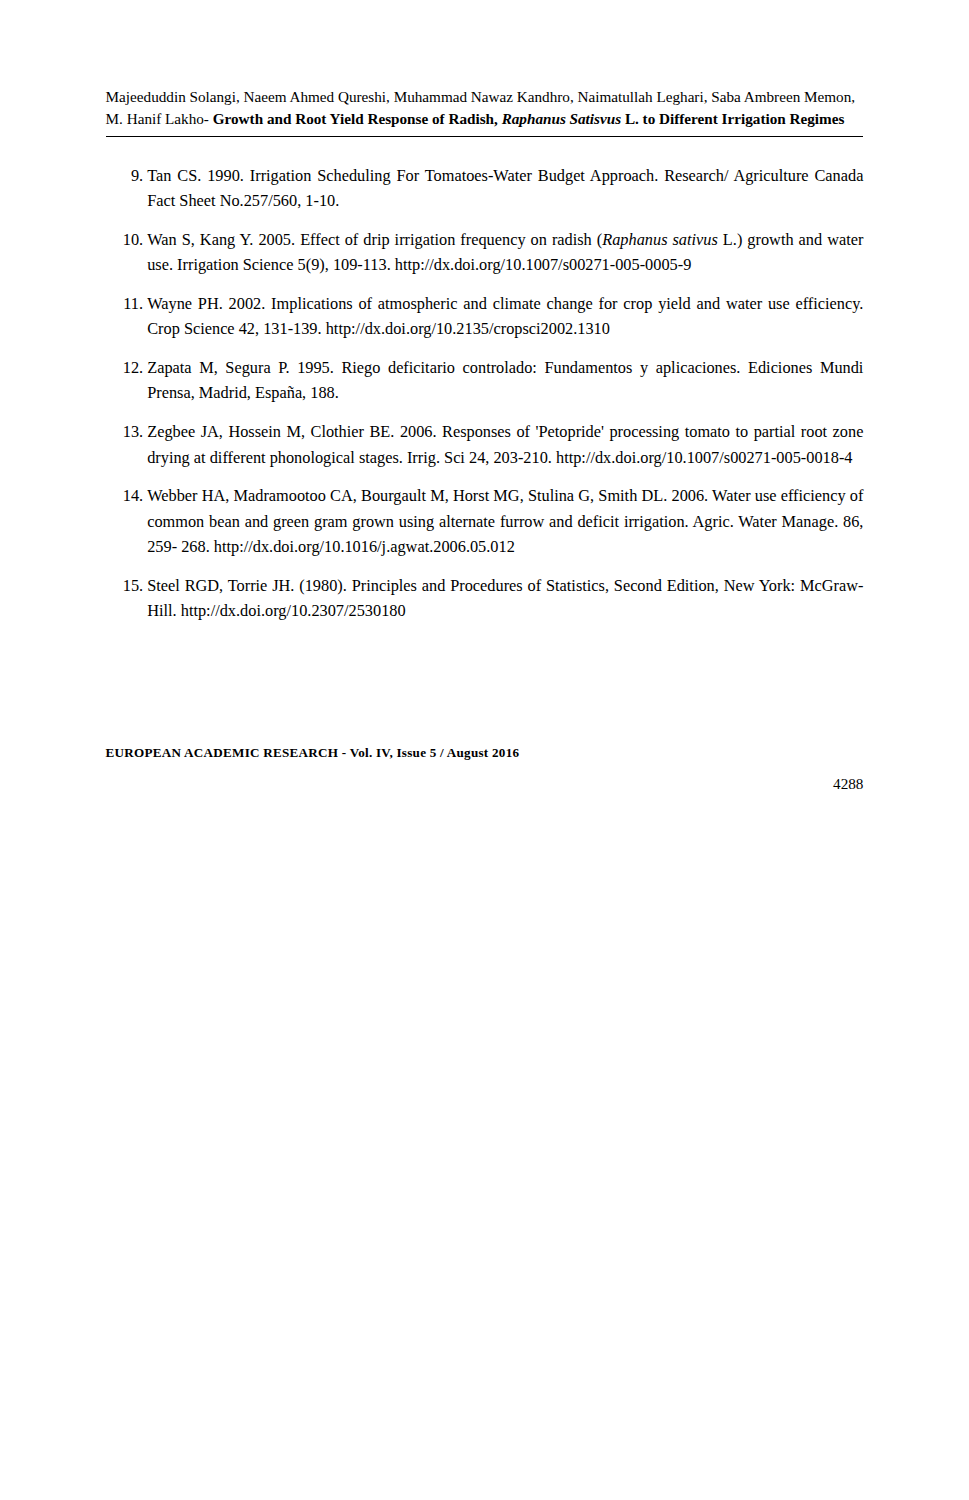Majeeduddin Solangi, Naeem Ahmed Qureshi, Muhammad Nawaz Kandhro, Naimatullah Leghari, Saba Ambreen Memon, M. Hanif Lakho- Growth and Root Yield Response of Radish, Raphanus Satisvus L. to Different Irrigation Regimes
Tan CS. 1990. Irrigation Scheduling For Tomatoes-Water Budget Approach. Research/ Agriculture Canada Fact Sheet No.257/560, 1-10.
Wan S, Kang Y. 2005. Effect of drip irrigation frequency on radish (Raphanus sativus L.) growth and water use. Irrigation Science 5(9), 109-113. http://dx.doi.org/10.1007/s00271-005-0005-9
Wayne PH. 2002. Implications of atmospheric and climate change for crop yield and water use efficiency. Crop Science 42, 131-139. http://dx.doi.org/10.2135/cropsci2002.1310
Zapata M, Segura P. 1995. Riego deficitario controlado: Fundamentos y aplicaciones. Ediciones Mundi Prensa, Madrid, España, 188.
Zegbee JA, Hossein M, Clothier BE. 2006. Responses of 'Petopride' processing tomato to partial root zone drying at different phonological stages. Irrig. Sci 24, 203-210. http://dx.doi.org/10.1007/s00271-005-0018-4
Webber HA, Madramootoo CA, Bourgault M, Horst MG, Stulina G, Smith DL. 2006. Water use efficiency of common bean and green gram grown using alternate furrow and deficit irrigation. Agric. Water Manage. 86, 259- 268. http://dx.doi.org/10.1016/j.agwat.2006.05.012
Steel RGD, Torrie JH. (1980). Principles and Procedures of Statistics, Second Edition, New York: McGraw-Hill. http://dx.doi.org/10.2307/2530180
EUROPEAN ACADEMIC RESEARCH - Vol. IV, Issue 5 / August 2016
4288